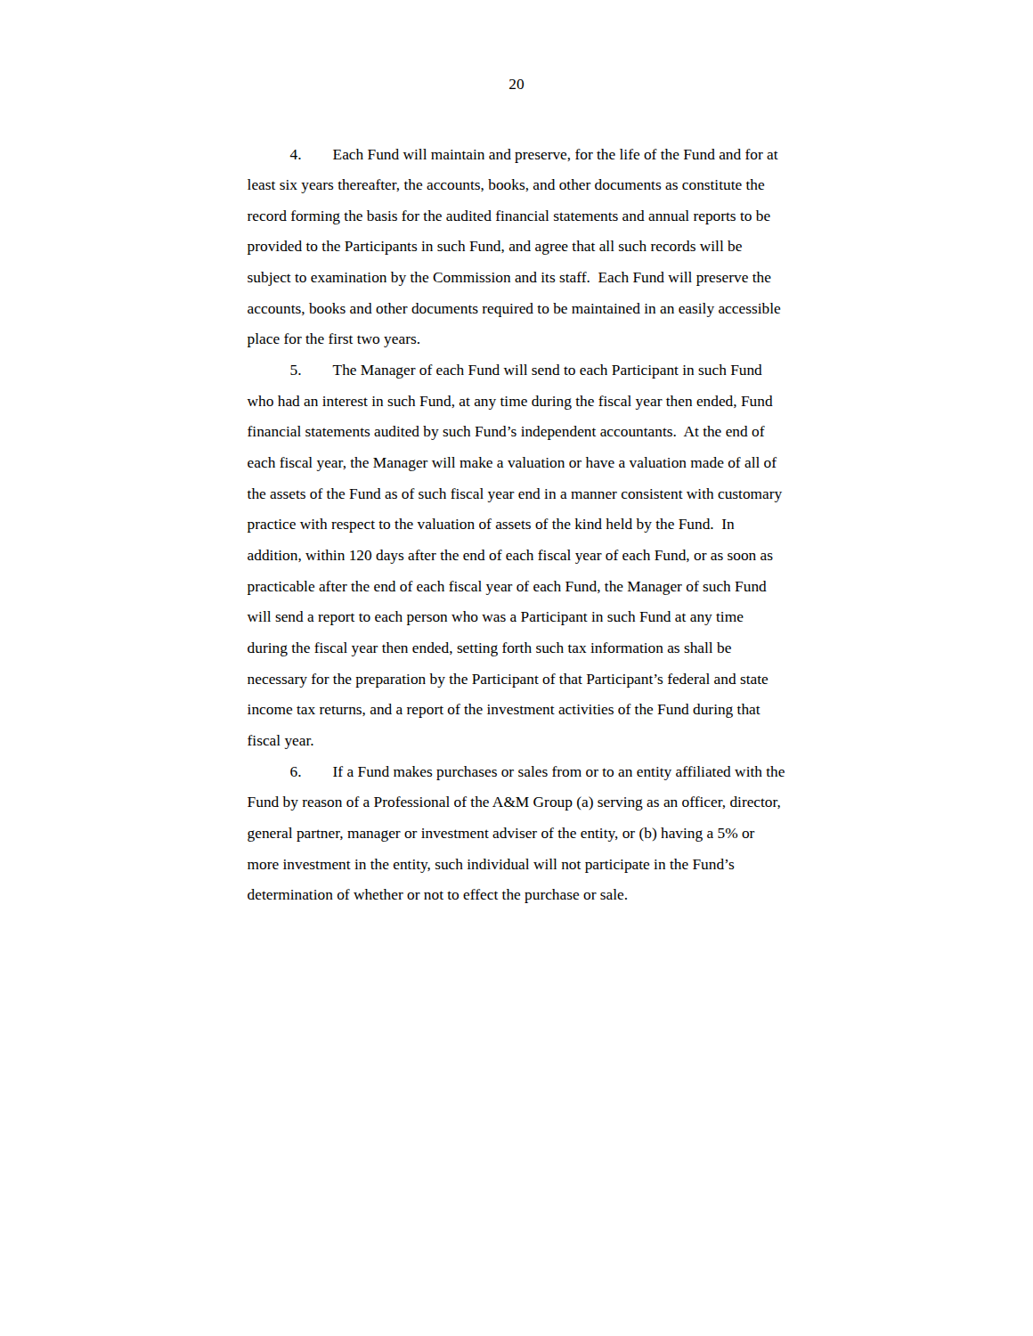20
4. Each Fund will maintain and preserve, for the life of the Fund and for at least six years thereafter, the accounts, books, and other documents as constitute the record forming the basis for the audited financial statements and annual reports to be provided to the Participants in such Fund, and agree that all such records will be subject to examination by the Commission and its staff. Each Fund will preserve the accounts, books and other documents required to be maintained in an easily accessible place for the first two years.
5. The Manager of each Fund will send to each Participant in such Fund who had an interest in such Fund, at any time during the fiscal year then ended, Fund financial statements audited by such Fund’s independent accountants. At the end of each fiscal year, the Manager will make a valuation or have a valuation made of all of the assets of the Fund as of such fiscal year end in a manner consistent with customary practice with respect to the valuation of assets of the kind held by the Fund. In addition, within 120 days after the end of each fiscal year of each Fund, or as soon as practicable after the end of each fiscal year of each Fund, the Manager of such Fund will send a report to each person who was a Participant in such Fund at any time during the fiscal year then ended, setting forth such tax information as shall be necessary for the preparation by the Participant of that Participant’s federal and state income tax returns, and a report of the investment activities of the Fund during that fiscal year.
6. If a Fund makes purchases or sales from or to an entity affiliated with the Fund by reason of a Professional of the A&M Group (a) serving as an officer, director, general partner, manager or investment adviser of the entity, or (b) having a 5% or more investment in the entity, such individual will not participate in the Fund’s determination of whether or not to effect the purchase or sale.